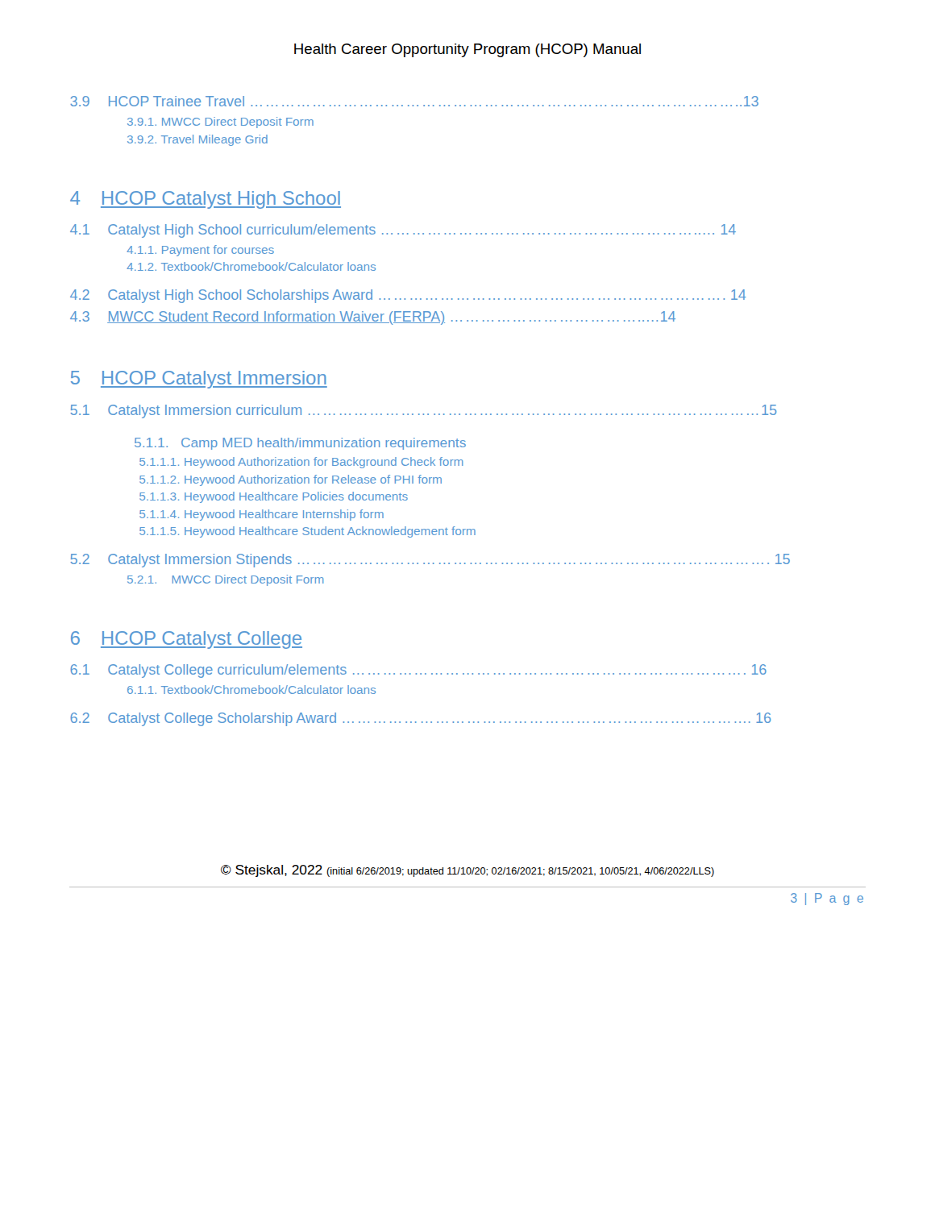Health Career Opportunity Program (HCOP) Manual
3.9 HCOP Trainee Travel …………………………………………………………………………………..13
3.9.1. MWCC Direct Deposit Form
3.9.2. Travel Mileage Grid
4 HCOP Catalyst High School
4.1 Catalyst High School curriculum/elements ……………………………………………………..… 14
4.1.1. Payment for courses
4.1.2. Textbook/Chromebook/Calculator loans
4.2 Catalyst High School Scholarships Award …………………………………………………………. 14
4.3 MWCC Student Record Information Waiver (FERPA) ………………………………..…14
5 HCOP Catalyst Immersion
5.1 Catalyst Immersion curriculum ……………………………………………………………………………15
5.1.1. Camp MED health/immunization requirements
5.1.1.1. Heywood Authorization for Background Check form
5.1.1.2. Heywood Authorization for Release of PHI form
5.1.1.3. Heywood Healthcare Policies documents
5.1.1.4. Heywood Healthcare Internship form
5.1.1.5. Heywood Healthcare Student Acknowledgement form
5.2 Catalyst Immersion Stipends ………………………………………………………………………………. 15
5.2.1. MWCC Direct Deposit Form
6 HCOP Catalyst College
6.1 Catalyst College curriculum/elements …………………………………………………………………. 16
6.1.1. Textbook/Chromebook/Calculator loans
6.2 Catalyst College Scholarship Award ……………………………………………………………………. 16
© Stejskal, 2022 (initial 6/26/2019; updated 11/10/20; 02/16/2021; 8/15/2021, 10/05/21, 4/06/2022/LLS)
3 | P a g e